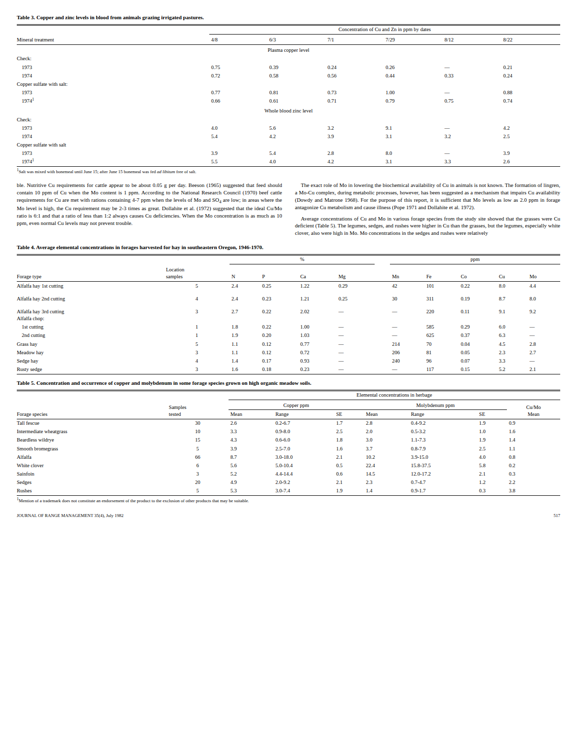Table 3. Copper and zinc levels in blood from animals grazing irrigated pastures.
| | Concentration of Cu and Zn in ppm by dates |
| --- | --- |
| Mineral treatment | 4/8 | 6/3 | 7/1 | 7/29 | 8/12 | 8/22 |
| Plasma copper level |
| Check: | |
| 1973 | 0.75 | 0.39 | 0.24 | 0.26 | — | 0.21 |
| 1974 | 0.72 | 0.58 | 0.56 | 0.44 | 0.33 | 0.24 |
| Copper sulfate with salt: | |
| 1973 | 0.77 | 0.81 | 0.73 | 1.00 | — | 0.88 |
| 1974 1 | 0.66 | 0.61 | 0.71 | 0.79 | 0.75 | 0.74 |
| Whole blood zinc level |
| Check: | |
| 1973 | 4.0 | 5.6 | 3.2 | 9.1 | — | 4.2 |
| 1974 | 5.4 | 4.2 | 3.9 | 3.1 | 3.2 | 2.5 |
| Copper sulfate with salt | |
| 1973 | 3.9 | 5.4 | 2.8 | 8.0 | — | 3.9 |
| 1974 1 | 5.5 | 4.0 | 4.2 | 3.1 | 3.3 | 2.6 |
1Salt was mixed with bonemeal until June 15; after June 15 bonemeal was fed ad libitum free of salt.
ble. Nutritive Cu requirements for cattle appear to be about 0.05 g per day. Beeson (1965) suggested that feed should contain 10 ppm of Cu when the Mo content is 1 ppm. According to the National Research Council (1970) beef cattle requirements for Cu are met with rations containing 4-7 ppm when the levels of Mo and SO4 are low; in areas where the Mo level is high, the Cu requirement may be 2-3 times as great. Dollahite et al. (1972) suggested that the ideal Cu/Mo ratio is 6:1 and that a ratio of less than 1:2 always causes Cu deficiencies. When the Mo concentration is as much as 10 ppm, even normal Cu levels may not prevent trouble.
The exact role of Mo in lowering the biochemical availability of Cu in animals is not known. The formation of lingren, a Mo-Cu complex, during metabolic processes, however, has been suggested as a mechanism that impairs Cu availability (Dowdy and Matrone 1968). For the purpose of this report, it is sufficient that Mo levels as low as 2.0 ppm in forage antagonize Cu metabolism and cause illness (Pope 1971 and Dollahite et al. 1972).
Average concentrations of Cu and Mo in various forage species from the study site showed that the grasses were Cu deficient (Table 5). The legumes, sedges, and rushes were higher in Cu than the grasses, but the legumes, especially white clover, also were high in Mo. Mo concentrations in the sedges and rushes were relatively
Table 4. Average elemental concentrations in forages harvested for hay in southeastern Oregon, 1946-1970.
| | % | | ppm |
| --- | --- | --- | --- |
| Forage type | Location samples | N | P | Ca | Mg | | Mn | Fe | Co | Cu | Mo |
| Alfalfa hay 1st cutting | 5 | 2.4 | 0.25 | 1.22 | 0.29 | | 42 | 101 | 0.22 | 8.0 | 4.4 |
| Alfalfa hay 2nd cutting | 4 | 2.4 | 0.23 | 1.21 | 0.25 | | 30 | 311 | 0.19 | 8.7 | 8.0 |
| Alfalfa hay 3rd cutting Alfalfa chop: | 3 | 2.7 | 0.22 | 2.02 | — | | — | 220 | 0.11 | 9.1 | 9.2 |
| 1st cutting | 1 | 1.8 | 0.22 | 1.00 | — | | — | 585 | 0.29 | 6.0 | — |
| 2nd cutting | 1 | 1.9 | 0.20 | 1.03 | — | | — | 625 | 0.37 | 6.3 | — |
| Grass hay | 5 | 1.1 | 0.12 | 0.77 | — | | 214 | 70 | 0.04 | 4.5 | 2.8 |
| Meadow hay | 3 | 1.1 | 0.12 | 0.72 | — | | 206 | 81 | 0.05 | 2.3 | 2.7 |
| Sedge hay | 4 | 1.4 | 0.17 | 0.93 | — | | 240 | 96 | 0.07 | 3.3 | — |
| Rusty sedge | 3 | 1.6 | 0.18 | 0.23 | — | | — | 117 | 0.15 | 5.2 | 2.1 |
Table 5. Concentration and occurrence of copper and molybdenum in some forage species grown on high organic meadow soils.
| | Elemental concentrations in herbage |
| --- | --- |
| | Samples tested | Copper ppm | Molybdenum ppm | Cu/Mo Mean |
| Forage species | Mean | Range | SE | Mean | Range | SE |
| Tall fescue | 30 | 2.6 | 0.2-6.7 | 1.7 | 2.8 | 0.4-9.2 | 1.9 | 0.9 |
| Intermediate wheatgrass | 10 | 3.3 | 0.9-8.0 | 2.5 | 2.0 | 0.5-3.2 | 1.0 | 1.6 |
| Beardless wildrye | 15 | 4.3 | 0.6-6.0 | 1.8 | 3.0 | 1.1-7.3 | 1.9 | 1.4 |
| Smooth bromegrass | 5 | 3.9 | 2.5-7.0 | 1.6 | 3.7 | 0.8-7.9 | 2.5 | 1.1 |
| Alfalfa | 66 | 8.7 | 3.0-18.0 | 2.1 | 10.2 | 3.9-15.0 | 4.0 | 0.8 |
| White clover | 6 | 5.6 | 5.0-10.4 | 0.5 | 22.4 | 15.8-37.5 | 5.8 | 0.2 |
| Sainfoin | 3 | 5.2 | 4.4-14.4 | 0.6 | 14.5 | 12.0-17.2 | 2.1 | 0.3 |
| Sedges | 20 | 4.9 | 2.0-9.2 | 2.1 | 2.3 | 0.7-4.7 | 1.2 | 2.2 |
| Rushes | 5 | 5.3 | 3.0-7.4 | 1.9 | 1.4 | 0.9-1.7 | 0.3 | 3.8 |
1Mention of a trademark does not constitute an endorsement of the product to the exclusion of other products that may be suitable.
JOURNAL OF RANGE MANAGEMENT 35(4), July 1982 517